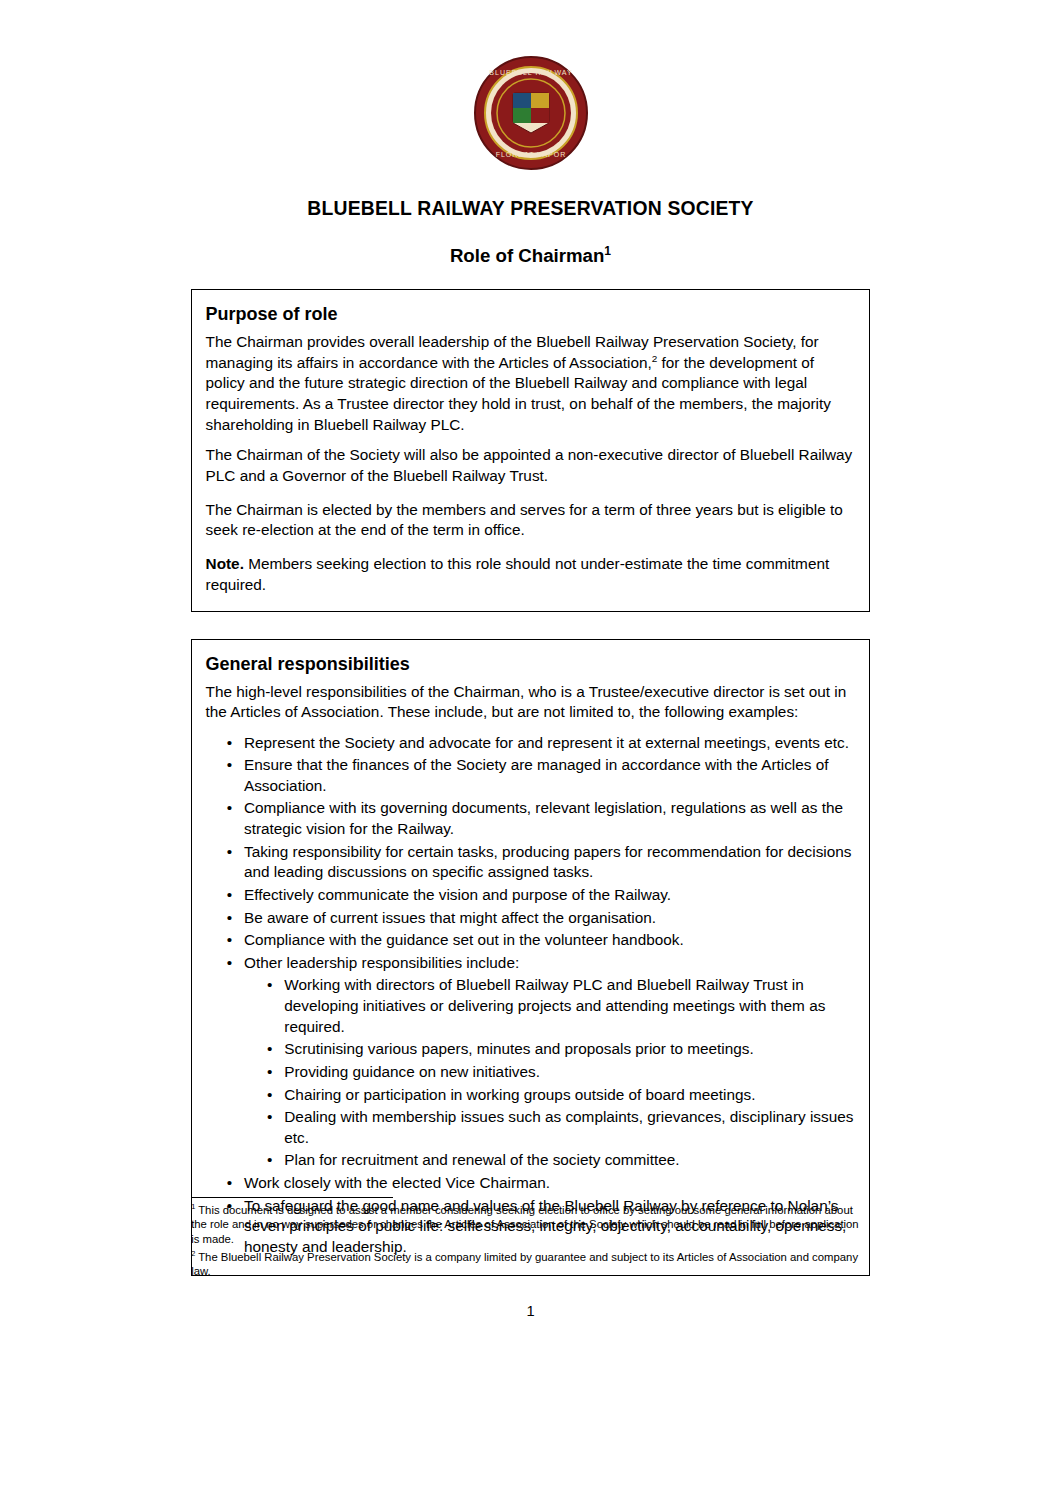BLUEBELL RAILWAY FLOREAT VAPOR
BLUEBELL RAILWAY PRESERVATION SOCIETY
Role of Chairman1
Purpose of role
The Chairman provides overall leadership of the Bluebell Railway Preservation Society, for managing its affairs in accordance with the Articles of Association,2 for the development of policy and the future strategic direction of the Bluebell Railway and compliance with legal requirements. As a Trustee director they hold in trust, on behalf of the members, the majority shareholding in Bluebell Railway PLC.
The Chairman of the Society will also be appointed a non-executive director of Bluebell Railway PLC and a Governor of the Bluebell Railway Trust.
The Chairman is elected by the members and serves for a term of three years but is eligible to seek re-election at the end of the term in office.
Note. Members seeking election to this role should not under-estimate the time commitment required.
General responsibilities
The high-level responsibilities of the Chairman, who is a Trustee/executive director is set out in the Articles of Association. These include, but are not limited to, the following examples:
Represent the Society and advocate for and represent it at external meetings, events etc.
Ensure that the finances of the Society are managed in accordance with the Articles of Association.
Compliance with its governing documents, relevant legislation, regulations as well as the strategic vision for the Railway.
Taking responsibility for certain tasks, producing papers for recommendation for decisions and leading discussions on specific assigned tasks.
Effectively communicate the vision and purpose of the Railway.
Be aware of current issues that might affect the organisation.
Compliance with the guidance set out in the volunteer handbook.
Other leadership responsibilities include:
Working with directors of Bluebell Railway PLC and Bluebell Railway Trust in developing initiatives or delivering projects and attending meetings with them as required.
Scrutinising various papers, minutes and proposals prior to meetings.
Providing guidance on new initiatives.
Chairing or participation in working groups outside of board meetings.
Dealing with membership issues such as complaints, grievances, disciplinary issues etc.
Plan for recruitment and renewal of the society committee.
Work closely with the elected Vice Chairman.
To safeguard the good name and values of the Bluebell Railway by reference to Nolan’s seven principles of public life: selflessness, integrity, objectivity, accountability, openness, honesty and leadership.
1 This document is designed to assist a member considering seeking election to office by setting out some general information about the role and in no way supersedes or changes the Articles of Association of the Society which should be read in full before application is made.
2 The Bluebell Railway Preservation Society is a company limited by guarantee and subject to its Articles of Association and company law.
1